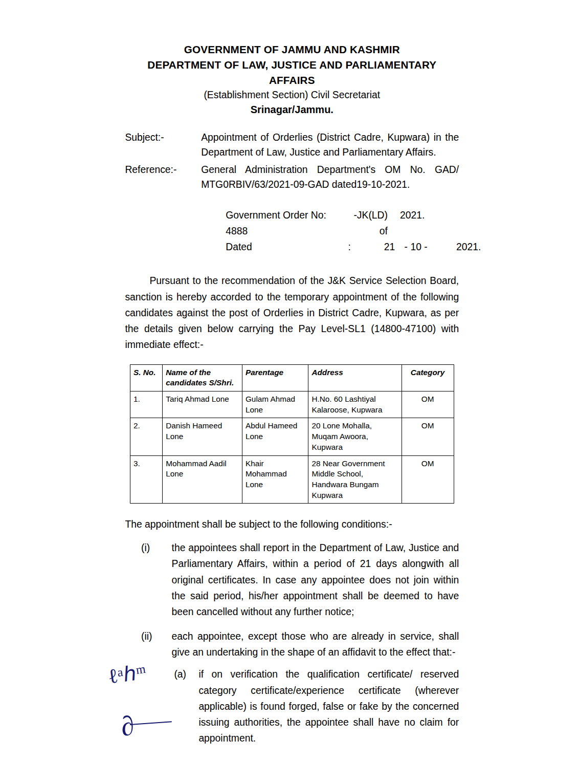GOVERNMENT OF JAMMU AND KASHMIR
DEPARTMENT OF LAW, JUSTICE AND PARLIAMENTARY AFFAIRS
(Establishment Section) Civil Secretariat
Srinagar/Jammu.
Subject:-
Appointment of Orderlies (District Cadre, Kupwara) in the Department of Law, Justice and Parliamentary Affairs.
Reference:-
General Administration Department's OM No. GAD/ MTG0RBIV/63/2021-09-GAD dated19-10-2021.
Government Order No: 4888
-JK(LD) of
2021.
Dated
:
21
- 10 -
2021.
Pursuant to the recommendation of the J&K Service Selection Board, sanction is hereby accorded to the temporary appointment of the following candidates against the post of Orderlies in District Cadre, Kupwara, as per the details given below carrying the Pay Level-SL1 (14800-47100) with immediate effect:-
| S. No. | Name of the candidates S/Shri. | Parentage | Address | Category |
| --- | --- | --- | --- | --- |
| 1. | Tariq Ahmad Lone | Gulam Ahmad Lone | H.No. 60 Lashtiyal Kalaroose, Kupwara | OM |
| 2. | Danish Hameed Lone | Abdul Hameed Lone | 20 Lone Mohalla, Muqam Awoora, Kupwara | OM |
| 3. | Mohammad Aadil Lone | Khair Mohammad Lone | 28 Near Government Middle School, Handwara Bungam Kupwara | OM |
The appointment shall be subject to the following conditions:-
(i) the appointees shall report in the Department of Law, Justice and Parliamentary Affairs, within a period of 21 days alongwith all original certificates. In case any appointee does not join within the said period, his/her appointment shall be deemed to have been cancelled without any further notice;
(ii) each appointee, except those who are already in service, shall give an undertaking in the shape of an affidavit to the effect that:-
(a) if on verification the qualification certificate/ reserved category certificate/experience certificate (wherever applicable) is found forged, false or fake by the concerned issuing authorities, the appointee shall have no claim for appointment.
ℓᵃℎᵐ   
∂